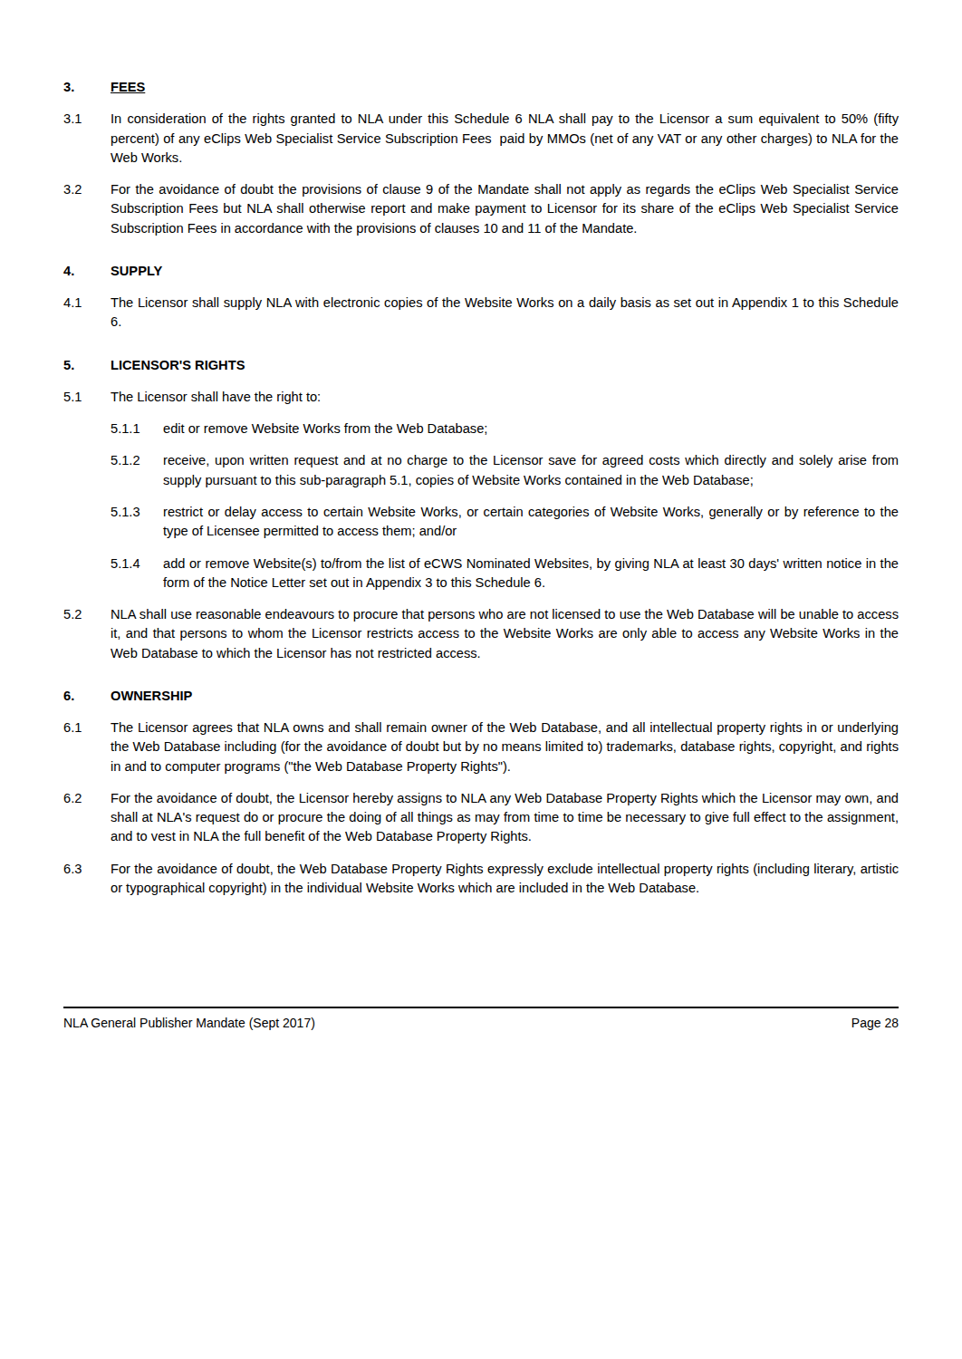3. FEES
3.1 In consideration of the rights granted to NLA under this Schedule 6 NLA shall pay to the Licensor a sum equivalent to 50% (fifty percent) of any eClips Web Specialist Service Subscription Fees paid by MMOs (net of any VAT or any other charges) to NLA for the Web Works.
3.2 For the avoidance of doubt the provisions of clause 9 of the Mandate shall not apply as regards the eClips Web Specialist Service Subscription Fees but NLA shall otherwise report and make payment to Licensor for its share of the eClips Web Specialist Service Subscription Fees in accordance with the provisions of clauses 10 and 11 of the Mandate.
4. SUPPLY
4.1 The Licensor shall supply NLA with electronic copies of the Website Works on a daily basis as set out in Appendix 1 to this Schedule 6.
5. LICENSOR'S RIGHTS
5.1 The Licensor shall have the right to:
5.1.1 edit or remove Website Works from the Web Database;
5.1.2 receive, upon written request and at no charge to the Licensor save for agreed costs which directly and solely arise from supply pursuant to this sub-paragraph 5.1, copies of Website Works contained in the Web Database;
5.1.3 restrict or delay access to certain Website Works, or certain categories of Website Works, generally or by reference to the type of Licensee permitted to access them; and/or
5.1.4 add or remove Website(s) to/from the list of eCWS Nominated Websites, by giving NLA at least 30 days' written notice in the form of the Notice Letter set out in Appendix 3 to this Schedule 6.
5.2 NLA shall use reasonable endeavours to procure that persons who are not licensed to use the Web Database will be unable to access it, and that persons to whom the Licensor restricts access to the Website Works are only able to access any Website Works in the Web Database to which the Licensor has not restricted access.
6. OWNERSHIP
6.1 The Licensor agrees that NLA owns and shall remain owner of the Web Database, and all intellectual property rights in or underlying the Web Database including (for the avoidance of doubt but by no means limited to) trademarks, database rights, copyright, and rights in and to computer programs ("the Web Database Property Rights").
6.2 For the avoidance of doubt, the Licensor hereby assigns to NLA any Web Database Property Rights which the Licensor may own, and shall at NLA's request do or procure the doing of all things as may from time to time be necessary to give full effect to the assignment, and to vest in NLA the full benefit of the Web Database Property Rights.
6.3 For the avoidance of doubt, the Web Database Property Rights expressly exclude intellectual property rights (including literary, artistic or typographical copyright) in the individual Website Works which are included in the Web Database.
NLA General Publisher Mandate (Sept 2017) Page 28